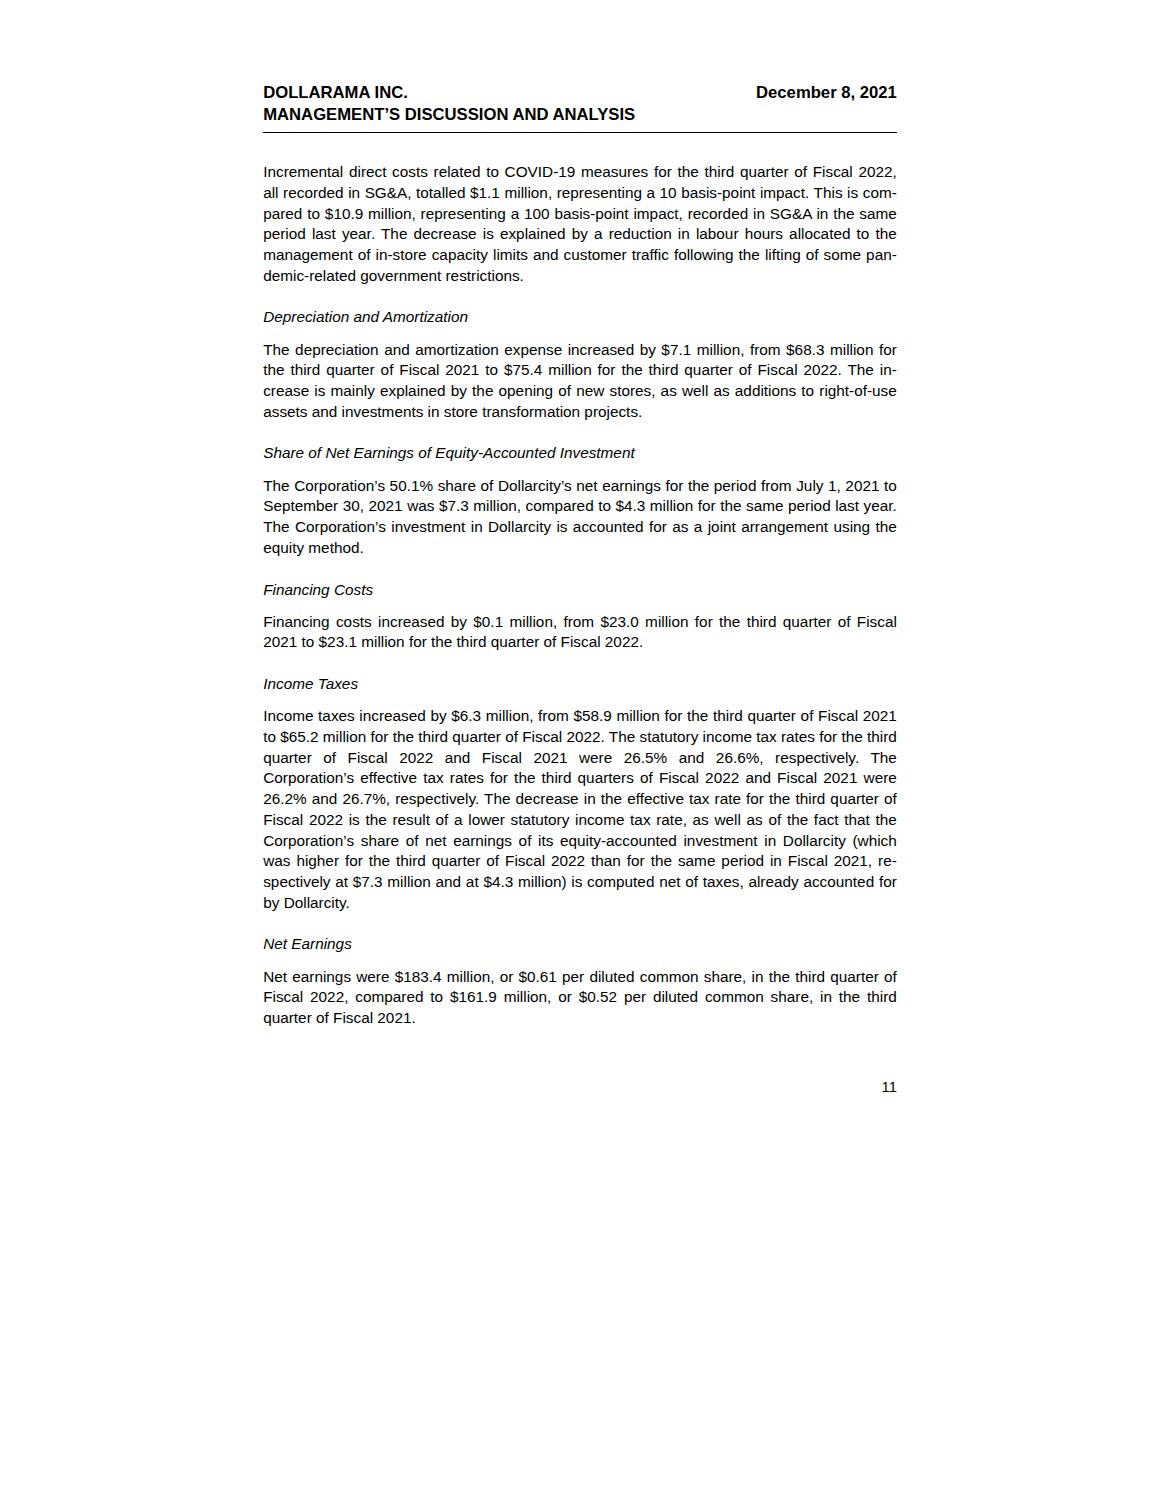DOLLARAMA INC. MANAGEMENT’S DISCUSSION AND ANALYSIS
December 8, 2021
Incremental direct costs related to COVID-19 measures for the third quarter of Fiscal 2022, all recorded in SG&A, totalled $1.1 million, representing a 10 basis-point impact. This is compared to $10.9 million, representing a 100 basis-point impact, recorded in SG&A in the same period last year. The decrease is explained by a reduction in labour hours allocated to the management of in-store capacity limits and customer traffic following the lifting of some pandemic-related government restrictions.
Depreciation and Amortization
The depreciation and amortization expense increased by $7.1 million, from $68.3 million for the third quarter of Fiscal 2021 to $75.4 million for the third quarter of Fiscal 2022. The increase is mainly explained by the opening of new stores, as well as additions to right-of-use assets and investments in store transformation projects.
Share of Net Earnings of Equity-Accounted Investment
The Corporation’s 50.1% share of Dollarcity’s net earnings for the period from July 1, 2021 to September 30, 2021 was $7.3 million, compared to $4.3 million for the same period last year. The Corporation’s investment in Dollarcity is accounted for as a joint arrangement using the equity method.
Financing Costs
Financing costs increased by $0.1 million, from $23.0 million for the third quarter of Fiscal 2021 to $23.1 million for the third quarter of Fiscal 2022.
Income Taxes
Income taxes increased by $6.3 million, from $58.9 million for the third quarter of Fiscal 2021 to $65.2 million for the third quarter of Fiscal 2022. The statutory income tax rates for the third quarter of Fiscal 2022 and Fiscal 2021 were 26.5% and 26.6%, respectively. The Corporation’s effective tax rates for the third quarters of Fiscal 2022 and Fiscal 2021 were 26.2% and 26.7%, respectively. The decrease in the effective tax rate for the third quarter of Fiscal 2022 is the result of a lower statutory income tax rate, as well as of the fact that the Corporation’s share of net earnings of its equity-accounted investment in Dollarcity (which was higher for the third quarter of Fiscal 2022 than for the same period in Fiscal 2021, respectively at $7.3 million and at $4.3 million) is computed net of taxes, already accounted for by Dollarcity.
Net Earnings
Net earnings were $183.4 million, or $0.61 per diluted common share, in the third quarter of Fiscal 2022, compared to $161.9 million, or $0.52 per diluted common share, in the third quarter of Fiscal 2021.
11